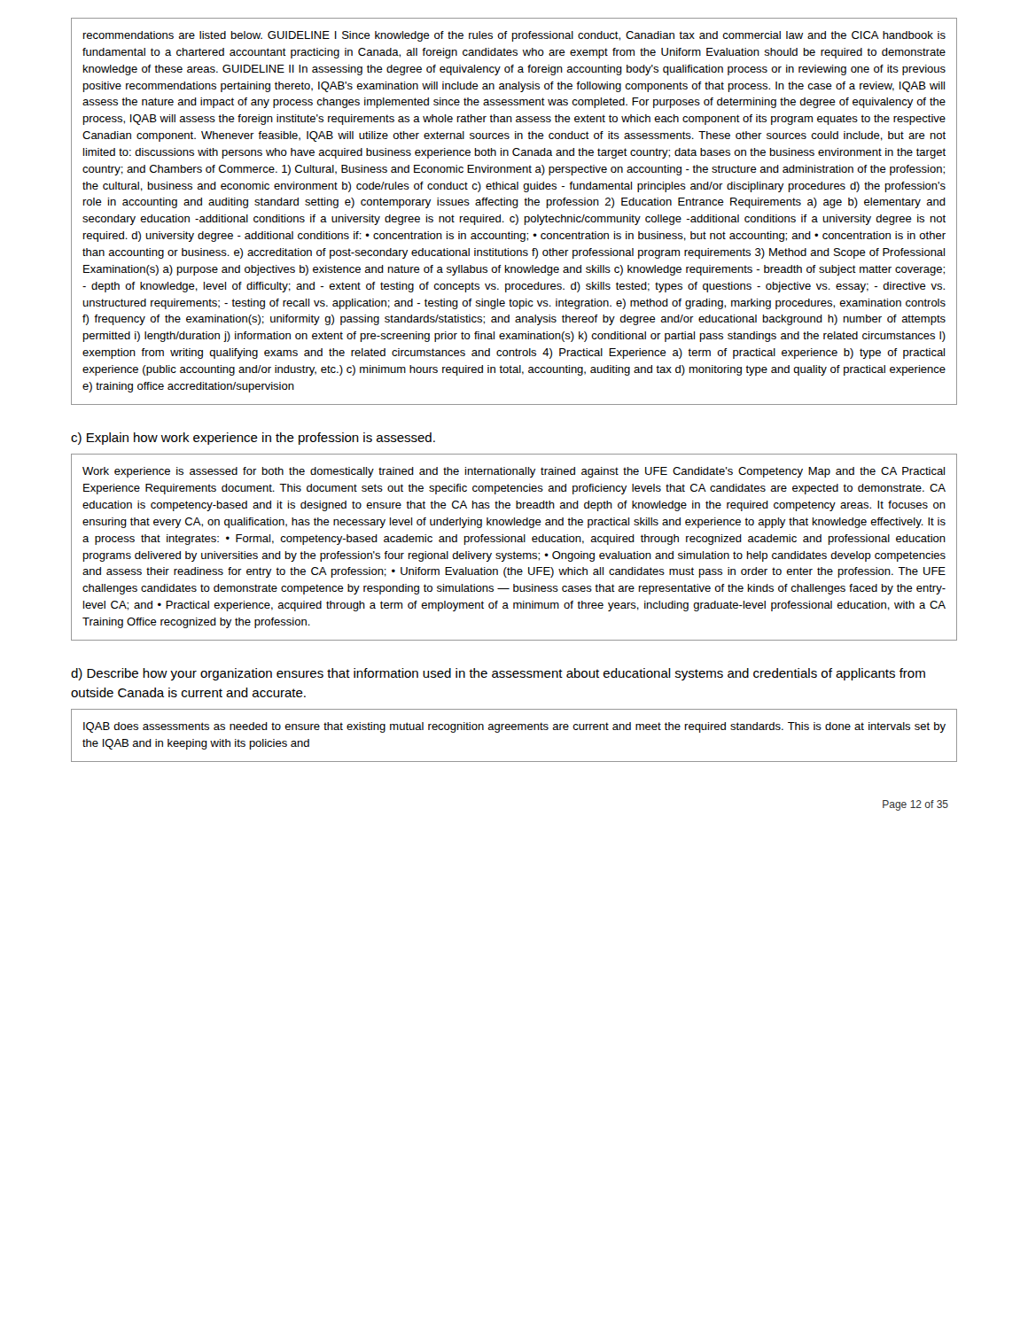recommendations are listed below. GUIDELINE I Since knowledge of the rules of professional conduct, Canadian tax and commercial law and the CICA handbook is fundamental to a chartered accountant practicing in Canada, all foreign candidates who are exempt from the Uniform Evaluation should be required to demonstrate knowledge of these areas. GUIDELINE II In assessing the degree of equivalency of a foreign accounting body's qualification process or in reviewing one of its previous positive recommendations pertaining thereto, IQAB's examination will include an analysis of the following components of that process. In the case of a review, IQAB will assess the nature and impact of any process changes implemented since the assessment was completed. For purposes of determining the degree of equivalency of the process, IQAB will assess the foreign institute's requirements as a whole rather than assess the extent to which each component of its program equates to the respective Canadian component. Whenever feasible, IQAB will utilize other external sources in the conduct of its assessments. These other sources could include, but are not limited to: discussions with persons who have acquired business experience both in Canada and the target country; data bases on the business environment in the target country; and Chambers of Commerce. 1) Cultural, Business and Economic Environment a) perspective on accounting - the structure and administration of the profession; the cultural, business and economic environment b) code/rules of conduct c) ethical guides - fundamental principles and/or disciplinary procedures d) the profession's role in accounting and auditing standard setting e) contemporary issues affecting the profession 2) Education Entrance Requirements a) age b) elementary and secondary education -additional conditions if a university degree is not required. c) polytechnic/community college -additional conditions if a university degree is not required. d) university degree - additional conditions if: • concentration is in accounting; • concentration is in business, but not accounting; and • concentration is in other than accounting or business. e) accreditation of post-secondary educational institutions f) other professional program requirements 3) Method and Scope of Professional Examination(s) a) purpose and objectives b) existence and nature of a syllabus of knowledge and skills c) knowledge requirements - breadth of subject matter coverage; - depth of knowledge, level of difficulty; and - extent of testing of concepts vs. procedures. d) skills tested; types of questions - objective vs. essay; - directive vs. unstructured requirements; - testing of recall vs. application; and - testing of single topic vs. integration. e) method of grading, marking procedures, examination controls f) frequency of the examination(s); uniformity g) passing standards/statistics; and analysis thereof by degree and/or educational background h) number of attempts permitted i) length/duration j) information on extent of pre-screening prior to final examination(s) k) conditional or partial pass standings and the related circumstances l) exemption from writing qualifying exams and the related circumstances and controls 4) Practical Experience a) term of practical experience b) type of practical experience (public accounting and/or industry, etc.) c) minimum hours required in total, accounting, auditing and tax d) monitoring type and quality of practical experience e) training office accreditation/supervision
c) Explain how work experience in the profession is assessed.
Work experience is assessed for both the domestically trained and the internationally trained against the UFE Candidate's Competency Map and the CA Practical Experience Requirements document. This document sets out the specific competencies and proficiency levels that CA candidates are expected to demonstrate. CA education is competency-based and it is designed to ensure that the CA has the breadth and depth of knowledge in the required competency areas. It focuses on ensuring that every CA, on qualification, has the necessary level of underlying knowledge and the practical skills and experience to apply that knowledge effectively. It is a process that integrates: • Formal, competency-based academic and professional education, acquired through recognized academic and professional education programs delivered by universities and by the profession's four regional delivery systems; • Ongoing evaluation and simulation to help candidates develop competencies and assess their readiness for entry to the CA profession; • Uniform Evaluation (the UFE) which all candidates must pass in order to enter the profession. The UFE challenges candidates to demonstrate competence by responding to simulations — business cases that are representative of the kinds of challenges faced by the entry-level CA; and • Practical experience, acquired through a term of employment of a minimum of three years, including graduate-level professional education, with a CA Training Office recognized by the profession.
d) Describe how your organization ensures that information used in the assessment about educational systems and credentials of applicants from outside Canada is current and accurate.
IQAB does assessments as needed to ensure that existing mutual recognition agreements are current and meet the required standards. This is done at intervals set by the IQAB and in keeping with its policies and
Page 12 of 35